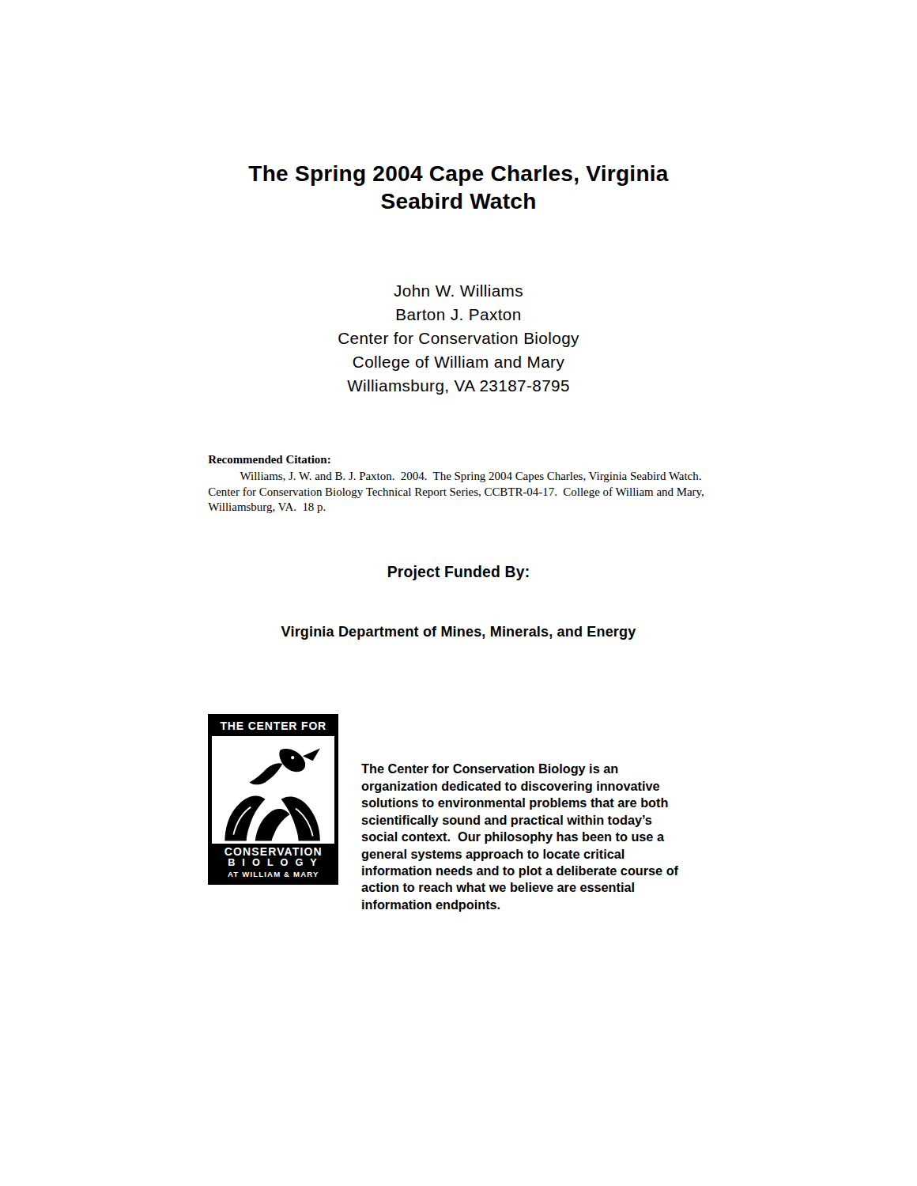The Spring 2004 Cape Charles, Virginia Seabird Watch
John W. Williams
Barton J. Paxton
Center for Conservation Biology
College of William and Mary
Williamsburg, VA 23187-8795
Recommended Citation:
Williams, J. W. and B. J. Paxton. 2004. The Spring 2004 Capes Charles, Virginia Seabird Watch. Center for Conservation Biology Technical Report Series, CCBTR-04-17. College of William and Mary, Williamsburg, VA. 18 p.
Project Funded By:
Virginia Department of Mines, Minerals, and Energy
THE CENTER FOR
CONSERVATION
B I O L O G Y
AT WILLIAM & MARY
The Center for Conservation Biology is an organization dedicated to discovering innovative solutions to environmental problems that are both scientifically sound and practical within today’s social context. Our philosophy has been to use a general systems approach to locate critical information needs and to plot a deliberate course of action to reach what we believe are essential information endpoints.